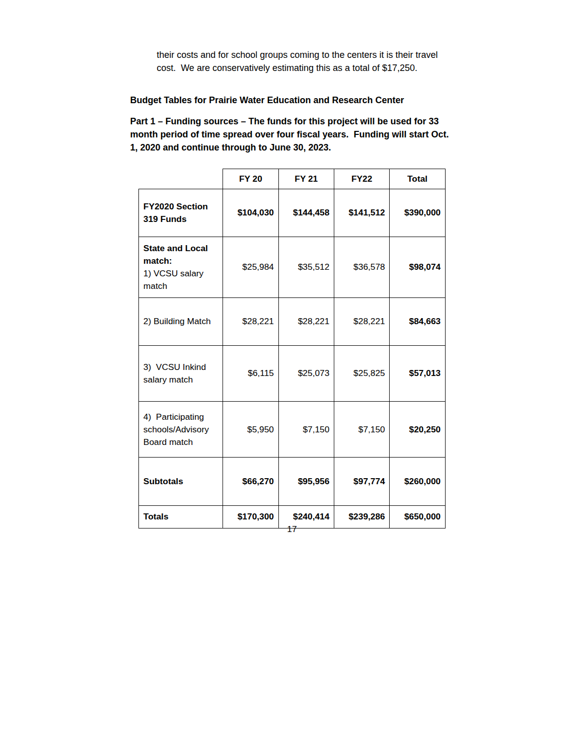their costs and for school groups coming to the centers it is their travel cost. We are conservatively estimating this as a total of $17,250.
Budget Tables for Prairie Water Education and Research Center
Part 1 – Funding sources – The funds for this project will be used for 33 month period of time spread over four fiscal years. Funding will start Oct. 1, 2020 and continue through to June 30, 2023.
| | FY 20 | FY 21 | FY22 | Total |
| --- | --- | --- | --- | --- |
| FY2020 Section 319 Funds | $104,030 | $144,458 | $141,512 | $390,000 |
| State and Local match: 1) VCSU salary match | $25,984 | $35,512 | $36,578 | $98,074 |
| 2) Building Match | $28,221 | $28,221 | $28,221 | $84,663 |
| 3) VCSU Inkind salary match | $6,115 | $25,073 | $25,825 | $57,013 |
| 4) Participating schools/Advisory Board match | $5,950 | $7,150 | $7,150 | $20,250 |
| Subtotals | $66,270 | $95,956 | $97,774 | $260,000 |
| Totals | $170,300 | $240,414 | $239,286 | $650,000 |
17